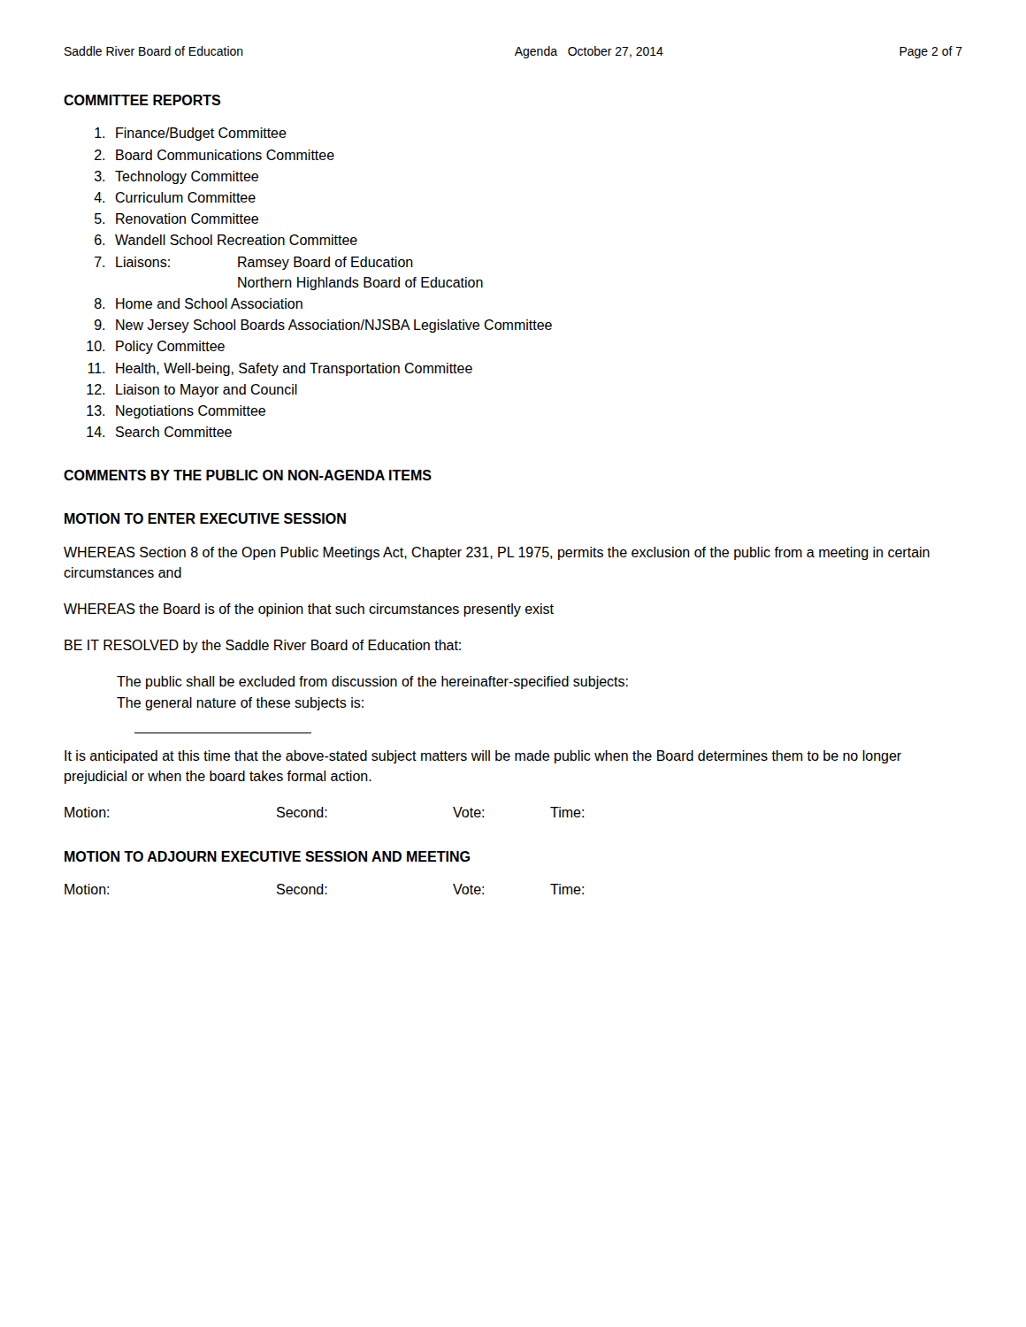Saddle River Board of Education
Agenda October 27, 2014
Page 2 of 7
COMMITTEE REPORTS
Finance/Budget Committee
Board Communications Committee
Technology Committee
Curriculum Committee
Renovation Committee
Wandell School Recreation Committee
Liaisons: Ramsey Board of Education
Northern Highlands Board of Education
Home and School Association
New Jersey School Boards Association/NJSBA Legislative Committee
Policy Committee
Health, Well-being, Safety and Transportation Committee
Liaison to Mayor and Council
Negotiations Committee
Search Committee
COMMENTS BY THE PUBLIC ON NON-AGENDA ITEMS
MOTION TO ENTER EXECUTIVE SESSION
WHEREAS Section 8 of the Open Public Meetings Act, Chapter 231, PL 1975, permits the exclusion of the public from a meeting in certain circumstances and
WHEREAS the Board is of the opinion that such circumstances presently exist
BE IT RESOLVED by the Saddle River Board of Education that:
The public shall be excluded from discussion of the hereinafter-specified subjects:
The general nature of these subjects is:
It is anticipated at this time that the above-stated subject matters will be made public when the Board determines them to be no longer prejudicial or when the board takes formal action.
Motion: Second: Vote: Time:
MOTION TO ADJOURN EXECUTIVE SESSION AND MEETING
Motion: Second: Vote: Time: